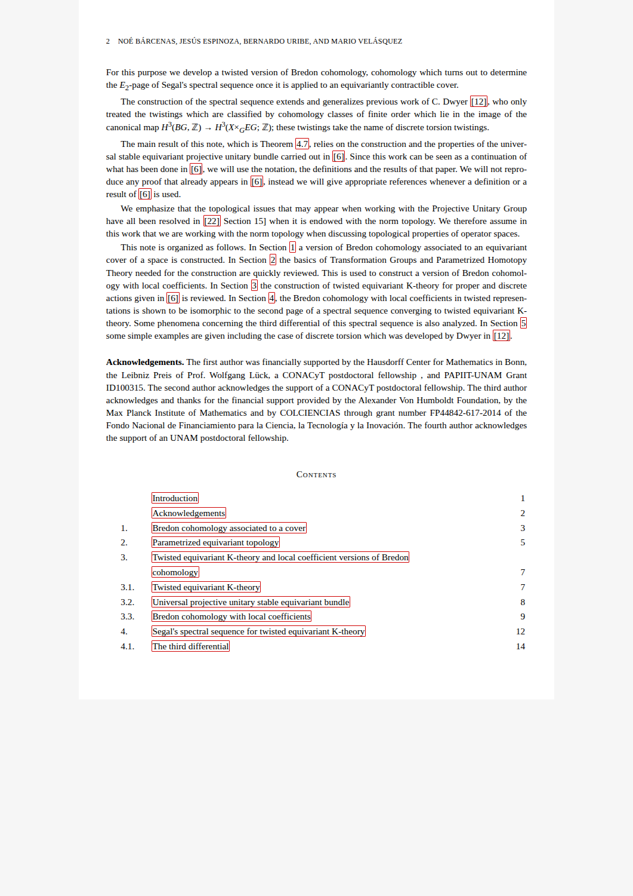2 NOÉ BÁRCENAS, JESÚS ESPINOZA, BERNARDO URIBE, AND MARIO VELÁSQUEZ
For this purpose we develop a twisted version of Bredon cohomology, cohomology which turns out to determine the E2-page of Segal's spectral sequence once it is applied to an equivariantly contractible cover.
The construction of the spectral sequence extends and generalizes previous work of C. Dwyer [12], who only treated the twistings which are classified by cohomology classes of finite order which lie in the image of the canonical map H3(BG, ℤ) → H3(X×GEG; ℤ); these twistings take the name of discrete torsion twistings.
The main result of this note, which is Theorem 4.7, relies on the construction and the properties of the universal stable equivariant projective unitary bundle carried out in [6]. Since this work can be seen as a continuation of what has been done in [6], we will use the notation, the definitions and the results of that paper. We will not reproduce any proof that already appears in [6], instead we will give appropriate references whenever a definition or a result of [6] is used.
We emphasize that the topological issues that may appear when working with the Projective Unitary Group have all been resolved in [22] Section 15] when it is endowed with the norm topology. We therefore assume in this work that we are working with the norm topology when discussing topological properties of operator spaces.
This note is organized as follows. In Section 1 a version of Bredon cohomology associated to an equivariant cover of a space is constructed. In Section 2 the basics of Transformation Groups and Parametrized Homotopy Theory needed for the construction are quickly reviewed. This is used to construct a version of Bredon cohomology with local coefficients. In Section 3 the construction of twisted equivariant K-theory for proper and discrete actions given in [6] is reviewed. In Section 4, the Bredon cohomology with local coefficients in twisted representations is shown to be isomorphic to the second page of a spectral sequence converging to twisted equivariant K-theory. Some phenomena concerning the third differential of this spectral sequence is also analyzed. In Section 5 some simple examples are given including the case of discrete torsion which was developed by Dwyer in [12].
Acknowledgements. The first author was financially supported by the Hausdorff Center for Mathematics in Bonn, the Leibniz Preis of Prof. Wolfgang Lück, a CONACyT postdoctoral fellowship , and PAPIIT-UNAM Grant ID100315. The second author acknowledges the support of a CONACyT postdoctoral fellowship. The third author acknowledges and thanks for the financial support provided by the Alexander Von Humboldt Foundation, by the Max Planck Institute of Mathematics and by COLCIENCIAS through grant number FP44842-617-2014 of the Fondo Nacional de Financiamiento para la Ciencia, la Tecnología y la Inovación. The fourth author acknowledges the support of an UNAM postdoctoral fellowship.
Contents
| | Introduction | 1 |
| | Acknowledgements | 2 |
| 1. | Bredon cohomology associated to a cover | 3 |
| 2. | Parametrized equivariant topology | 5 |
| 3. | Twisted equivariant K-theory and local coefficient versions of Bredon | |
| | cohomology | 7 |
| 3.1. | Twisted equivariant K-theory | 7 |
| 3.2. | Universal projective unitary stable equivariant bundle | 8 |
| 3.3. | Bredon cohomology with local coefficients | 9 |
| 4. | Segal's spectral sequence for twisted equivariant K-theory | 12 |
| 4.1. | The third differential | 14 |